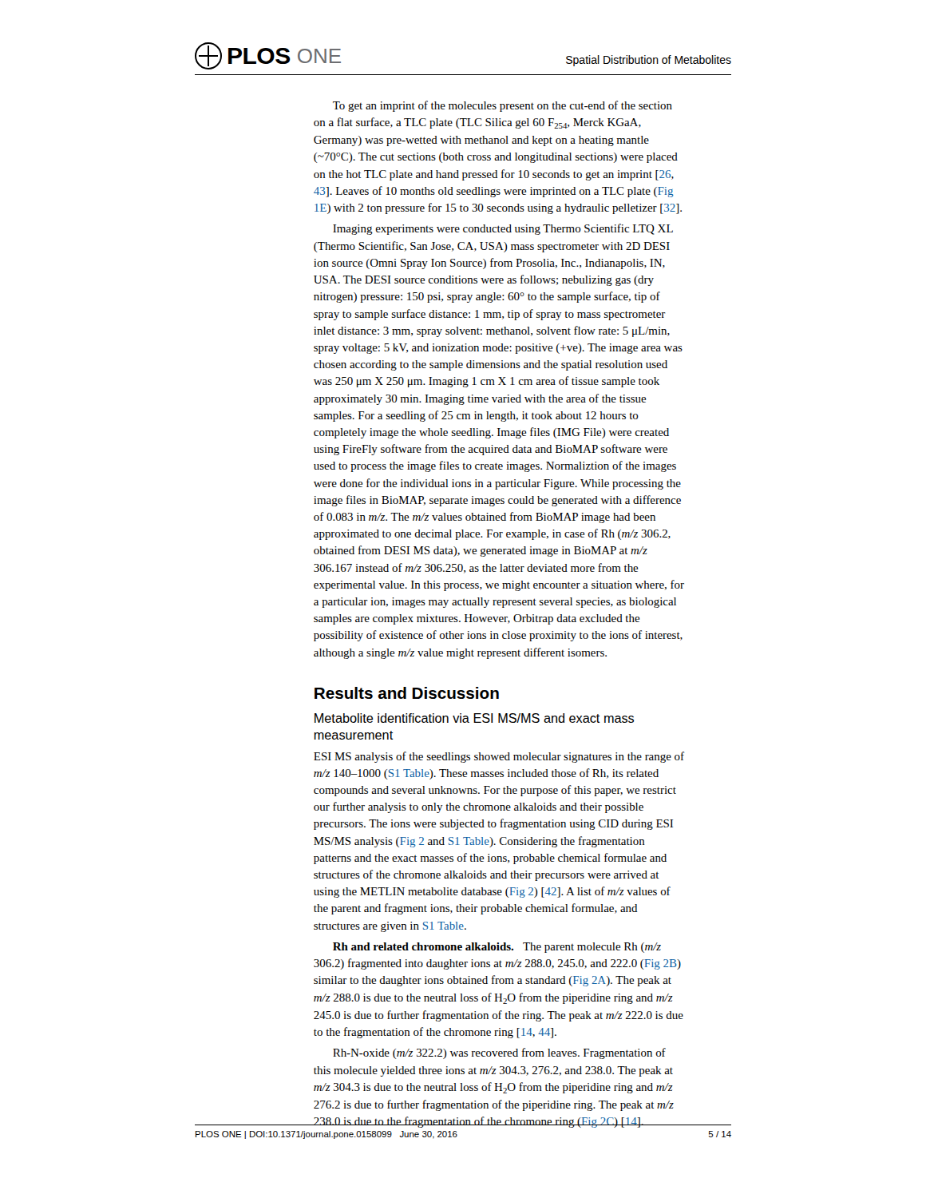PLOS ONE
Spatial Distribution of Metabolites
To get an imprint of the molecules present on the cut-end of the section on a flat surface, a TLC plate (TLC Silica gel 60 F254, Merck KGaA, Germany) was pre-wetted with methanol and kept on a heating mantle (~70°C). The cut sections (both cross and longitudinal sections) were placed on the hot TLC plate and hand pressed for 10 seconds to get an imprint [26, 43]. Leaves of 10 months old seedlings were imprinted on a TLC plate (Fig 1E) with 2 ton pressure for 15 to 30 seconds using a hydraulic pelletizer [32].
Imaging experiments were conducted using Thermo Scientific LTQ XL (Thermo Scientific, San Jose, CA, USA) mass spectrometer with 2D DESI ion source (Omni Spray Ion Source) from Prosolia, Inc., Indianapolis, IN, USA. The DESI source conditions were as follows; nebulizing gas (dry nitrogen) pressure: 150 psi, spray angle: 60° to the sample surface, tip of spray to sample surface distance: 1 mm, tip of spray to mass spectrometer inlet distance: 3 mm, spray solvent: methanol, solvent flow rate: 5 μL/min, spray voltage: 5 kV, and ionization mode: positive (+ve). The image area was chosen according to the sample dimensions and the spatial resolution used was 250 μm X 250 μm. Imaging 1 cm X 1 cm area of tissue sample took approximately 30 min. Imaging time varied with the area of the tissue samples. For a seedling of 25 cm in length, it took about 12 hours to completely image the whole seedling. Image files (IMG File) were created using FireFly software from the acquired data and BioMAP software were used to process the image files to create images. Normaliztion of the images were done for the individual ions in a particular Figure. While processing the image files in BioMAP, separate images could be generated with a difference of 0.083 in m/z. The m/z values obtained from BioMAP image had been approximated to one decimal place. For example, in case of Rh (m/z 306.2, obtained from DESI MS data), we generated image in BioMAP at m/z 306.167 instead of m/z 306.250, as the latter deviated more from the experimental value. In this process, we might encounter a situation where, for a particular ion, images may actually represent several species, as biological samples are complex mixtures. However, Orbitrap data excluded the possibility of existence of other ions in close proximity to the ions of interest, although a single m/z value might represent different isomers.
Results and Discussion
Metabolite identification via ESI MS/MS and exact mass measurement
ESI MS analysis of the seedlings showed molecular signatures in the range of m/z 140–1000 (S1 Table). These masses included those of Rh, its related compounds and several unknowns. For the purpose of this paper, we restrict our further analysis to only the chromone alkaloids and their possible precursors. The ions were subjected to fragmentation using CID during ESI MS/MS analysis (Fig 2 and S1 Table). Considering the fragmentation patterns and the exact masses of the ions, probable chemical formulae and structures of the chromone alkaloids and their precursors were arrived at using the METLIN metabolite database (Fig 2) [42]. A list of m/z values of the parent and fragment ions, their probable chemical formulae, and structures are given in S1 Table.
Rh and related chromone alkaloids. The parent molecule Rh (m/z 306.2) fragmented into daughter ions at m/z 288.0, 245.0, and 222.0 (Fig 2B) similar to the daughter ions obtained from a standard (Fig 2A). The peak at m/z 288.0 is due to the neutral loss of H2O from the piperidine ring and m/z 245.0 is due to further fragmentation of the ring. The peak at m/z 222.0 is due to the fragmentation of the chromone ring [14, 44].
Rh-N-oxide (m/z 322.2) was recovered from leaves. Fragmentation of this molecule yielded three ions at m/z 304.3, 276.2, and 238.0. The peak at m/z 304.3 is due to the neutral loss of H2O from the piperidine ring and m/z 276.2 is due to further fragmentation of the piperidine ring. The peak at m/z 238.0 is due to the fragmentation of the chromone ring (Fig 2C) [14].
PLOS ONE | DOI:10.1371/journal.pone.0158099 June 30, 2016
5 / 14